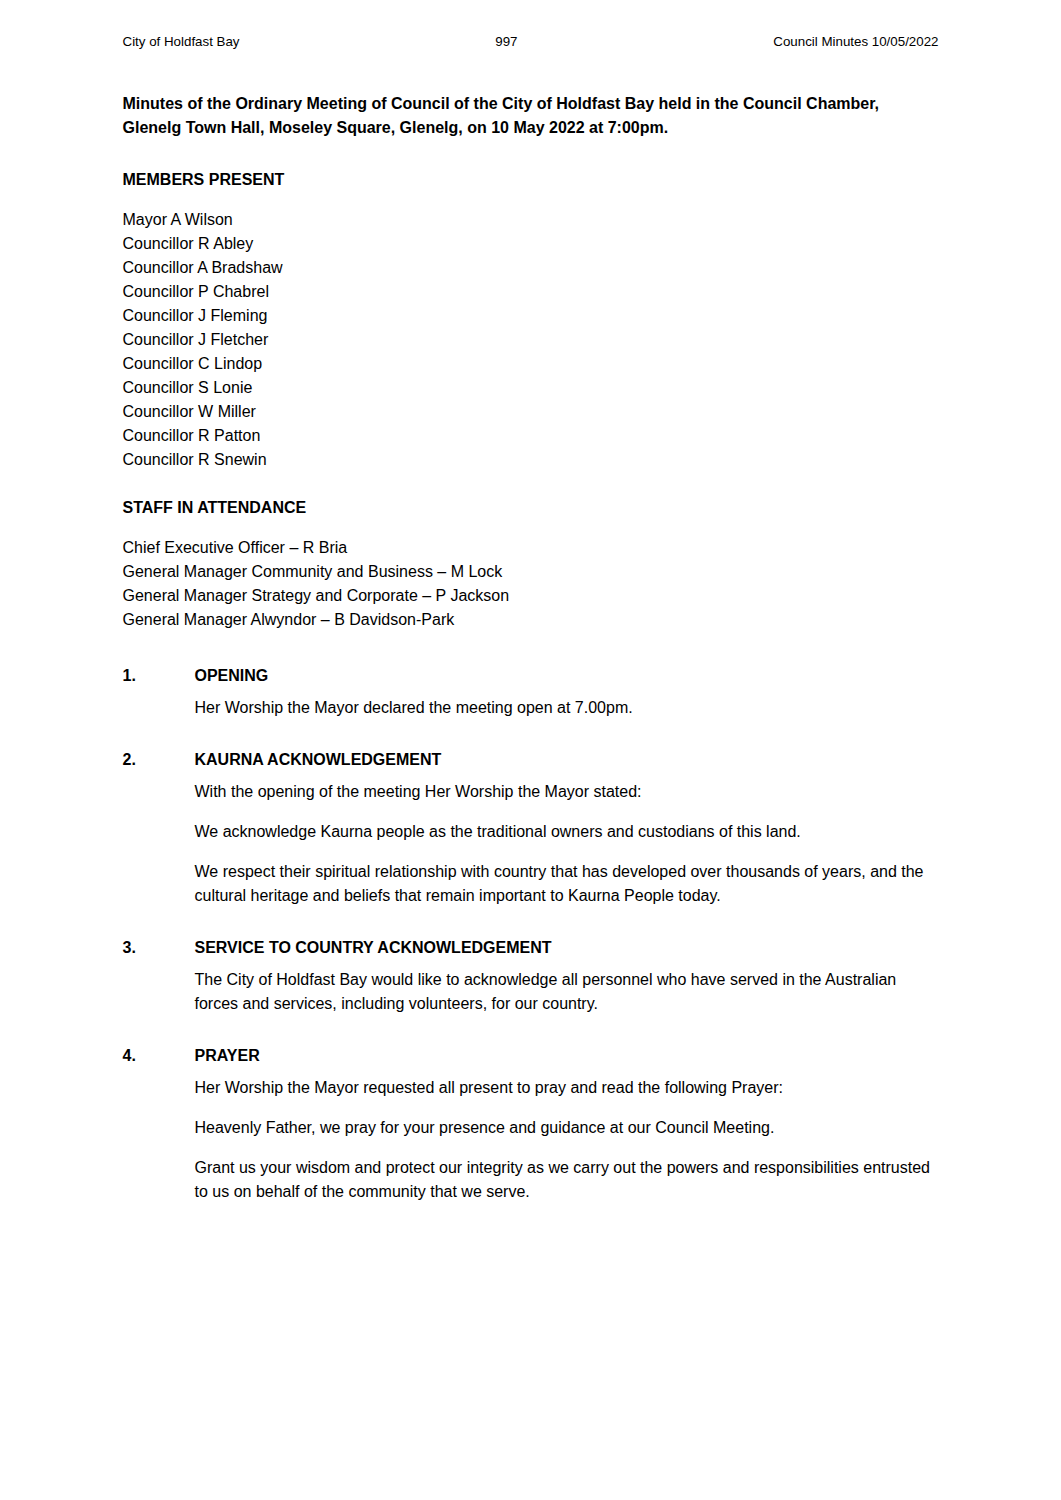City of Holdfast Bay
997
Council Minutes 10/05/2022
Minutes of the Ordinary Meeting of Council of the City of Holdfast Bay held in the Council Chamber, Glenelg Town Hall, Moseley Square, Glenelg, on 10 May 2022 at 7:00pm.
MEMBERS PRESENT
Mayor A Wilson
Councillor R Abley
Councillor A Bradshaw
Councillor P Chabrel
Councillor J Fleming
Councillor J Fletcher
Councillor C Lindop
Councillor S Lonie
Councillor W Miller
Councillor R Patton
Councillor R Snewin
STAFF IN ATTENDANCE
Chief Executive Officer – R Bria
General Manager Community and Business – M Lock
General Manager Strategy and Corporate – P Jackson
General Manager Alwyndor – B Davidson-Park
1.
OPENING
Her Worship the Mayor declared the meeting open at 7.00pm.
2.
KAURNA ACKNOWLEDGEMENT
With the opening of the meeting Her Worship the Mayor stated:
We acknowledge Kaurna people as the traditional owners and custodians of this land.
We respect their spiritual relationship with country that has developed over thousands of years, and the cultural heritage and beliefs that remain important to Kaurna People today.
3.
SERVICE TO COUNTRY ACKNOWLEDGEMENT
The City of Holdfast Bay would like to acknowledge all personnel who have served in the Australian forces and services, including volunteers, for our country.
4.
PRAYER
Her Worship the Mayor requested all present to pray and read the following Prayer:
Heavenly Father, we pray for your presence and guidance at our Council Meeting.
Grant us your wisdom and protect our integrity as we carry out the powers and responsibilities entrusted to us on behalf of the community that we serve.